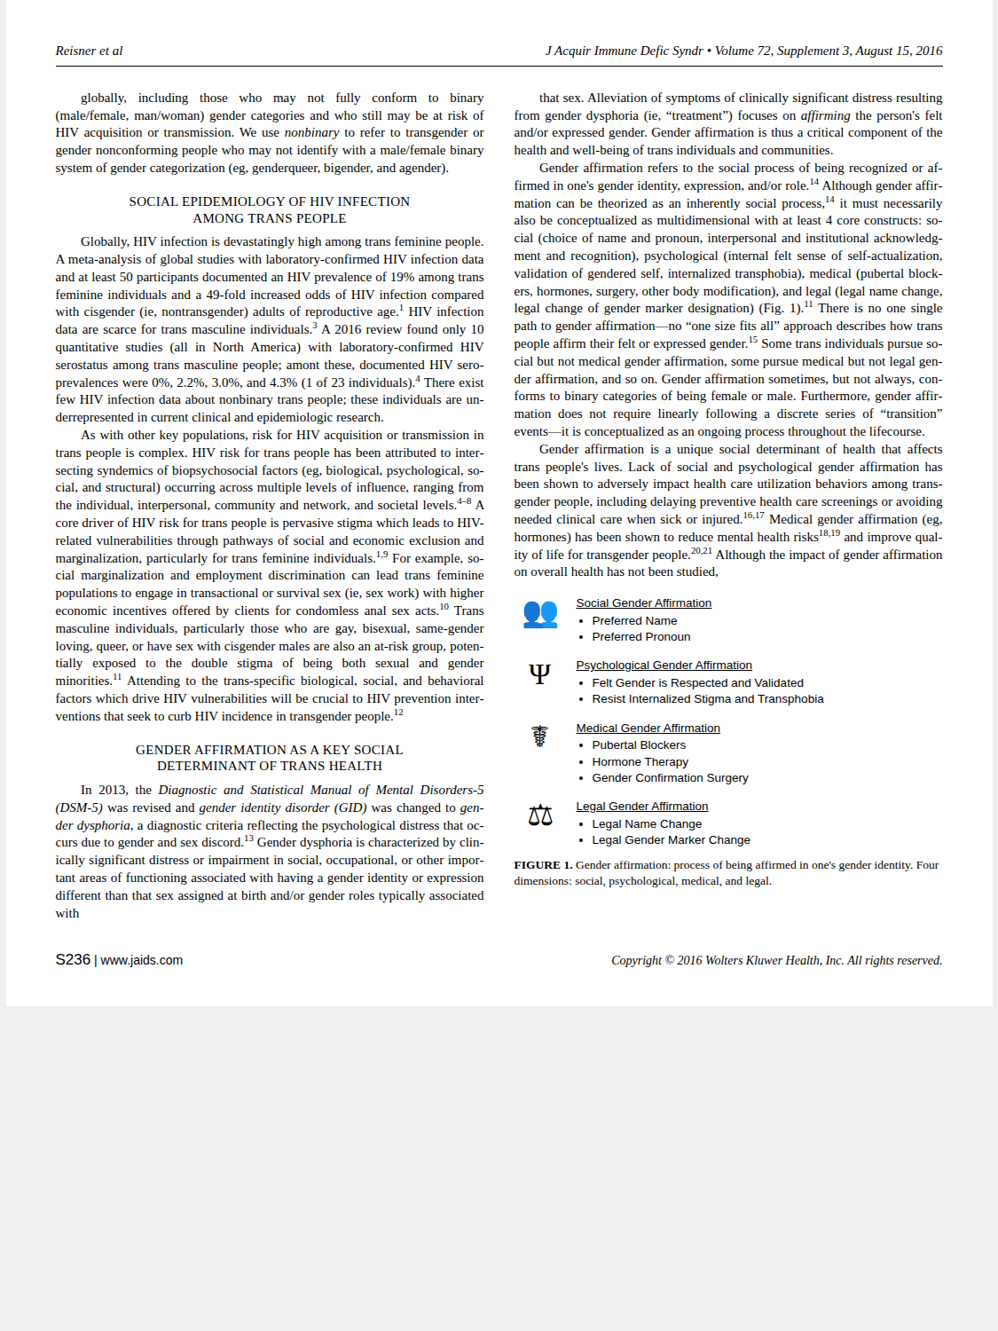Reisner et al
J Acquir Immune Defic Syndr • Volume 72, Supplement 3, August 15, 2016
globally, including those who may not fully conform to binary (male/female, man/woman) gender categories and who still may be at risk of HIV acquisition or transmission. We use nonbinary to refer to transgender or gender nonconforming people who may not identify with a male/female binary system of gender categorization (eg, genderqueer, bigender, and agender).
Social Epidemiology of HIV Infection
Among Trans People
Globally, HIV infection is devastatingly high among trans feminine people. A meta-analysis of global studies with laboratory-confirmed HIV infection data and at least 50 participants documented an HIV prevalence of 19% among trans feminine individuals and a 49-fold increased odds of HIV infection compared with cisgender (ie, nontransgender) adults of reproductive age.1 HIV infection data are scarce for trans masculine individuals.3 A 2016 review found only 10 quantitative studies (all in North America) with laboratory-confirmed HIV serostatus among trans masculine people; amont these, documented HIV seroprevalences were 0%, 2.2%, 3.0%, and 4.3% (1 of 23 individuals).4 There exist few HIV infection data about nonbinary trans people; these individuals are underrepresented in current clinical and epidemiologic research.
As with other key populations, risk for HIV acquisition or transmission in trans people is complex. HIV risk for trans people has been attributed to intersecting syndemics of biopsychosocial factors (eg, biological, psychological, social, and structural) occurring across multiple levels of influence, ranging from the individual, interpersonal, community and network, and societal levels.4–8 A core driver of HIV risk for trans people is pervasive stigma which leads to HIV-related vulnerabilities through pathways of social and economic exclusion and marginalization, particularly for trans feminine individuals.1,9 For example, social marginalization and employment discrimination can lead trans feminine populations to engage in transactional or survival sex (ie, sex work) with higher economic incentives offered by clients for condomless anal sex acts.10 Trans masculine individuals, particularly those who are gay, bisexual, same-gender loving, queer, or have sex with cisgender males are also an at-risk group, potentially exposed to the double stigma of being both sexual and gender minorities.11 Attending to the trans-specific biological, social, and behavioral factors which drive HIV vulnerabilities will be crucial to HIV prevention interventions that seek to curb HIV incidence in transgender people.12
Gender Affirmation as a Key Social
Determinant of Trans Health
In 2013, the Diagnostic and Statistical Manual of Mental Disorders-5 (DSM-5) was revised and gender identity disorder (GID) was changed to gender dysphoria, a diagnostic criteria reflecting the psychological distress that occurs due to gender and sex discord.13 Gender dysphoria is characterized by clinically significant distress or impairment in social, occupational, or other important areas of functioning associated with having a gender identity or expression different than that sex assigned at birth and/or gender roles typically associated with
that sex. Alleviation of symptoms of clinically significant distress resulting from gender dysphoria (ie, “treatment”) focuses on affirming the person's felt and/or expressed gender. Gender affirmation is thus a critical component of the health and well-being of trans individuals and communities.
Gender affirmation refers to the social process of being recognized or affirmed in one's gender identity, expression, and/or role.14 Although gender affirmation can be theorized as an inherently social process,14 it must necessarily also be conceptualized as multidimensional with at least 4 core constructs: social (choice of name and pronoun, interpersonal and institutional acknowledgment and recognition), psychological (internal felt sense of self-actualization, validation of gendered self, internalized transphobia), medical (pubertal blockers, hormones, surgery, other body modification), and legal (legal name change, legal change of gender marker designation) (Fig. 1).11 There is no one single path to gender affirmation—no “one size fits all” approach describes how trans people affirm their felt or expressed gender.15 Some trans individuals pursue social but not medical gender affirmation, some pursue medical but not legal gender affirmation, and so on. Gender affirmation sometimes, but not always, conforms to binary categories of being female or male. Furthermore, gender affirmation does not require linearly following a discrete series of “transition” events—it is conceptualized as an ongoing process throughout the lifecourse.
Gender affirmation is a unique social determinant of health that affects trans people's lives. Lack of social and psychological gender affirmation has been shown to adversely impact health care utilization behaviors among transgender people, including delaying preventive health care screenings or avoiding needed clinical care when sick or injured.16,17 Medical gender affirmation (eg, hormones) has been shown to reduce mental health risks18,19 and improve quality of life for transgender people.20,21 Although the impact of gender affirmation on overall health has not been studied,
👥
Social Gender Affirmation
Preferred Name
Preferred Pronoun
Ψ
Psychological Gender Affirmation
Felt Gender is Respected and Validated
Resist Internalized Stigma and Transphobia
☤
Medical Gender Affirmation
Pubertal Blockers
Hormone Therapy
Gender Confirmation Surgery
⚖
Legal Gender Affirmation
Legal Name Change
Legal Gender Marker Change
FIGURE 1. Gender affirmation: process of being affirmed in one's gender identity. Four dimensions: social, psychological, medical, and legal.
S236 | www.jaids.com
Copyright © 2016 Wolters Kluwer Health, Inc. All rights reserved.